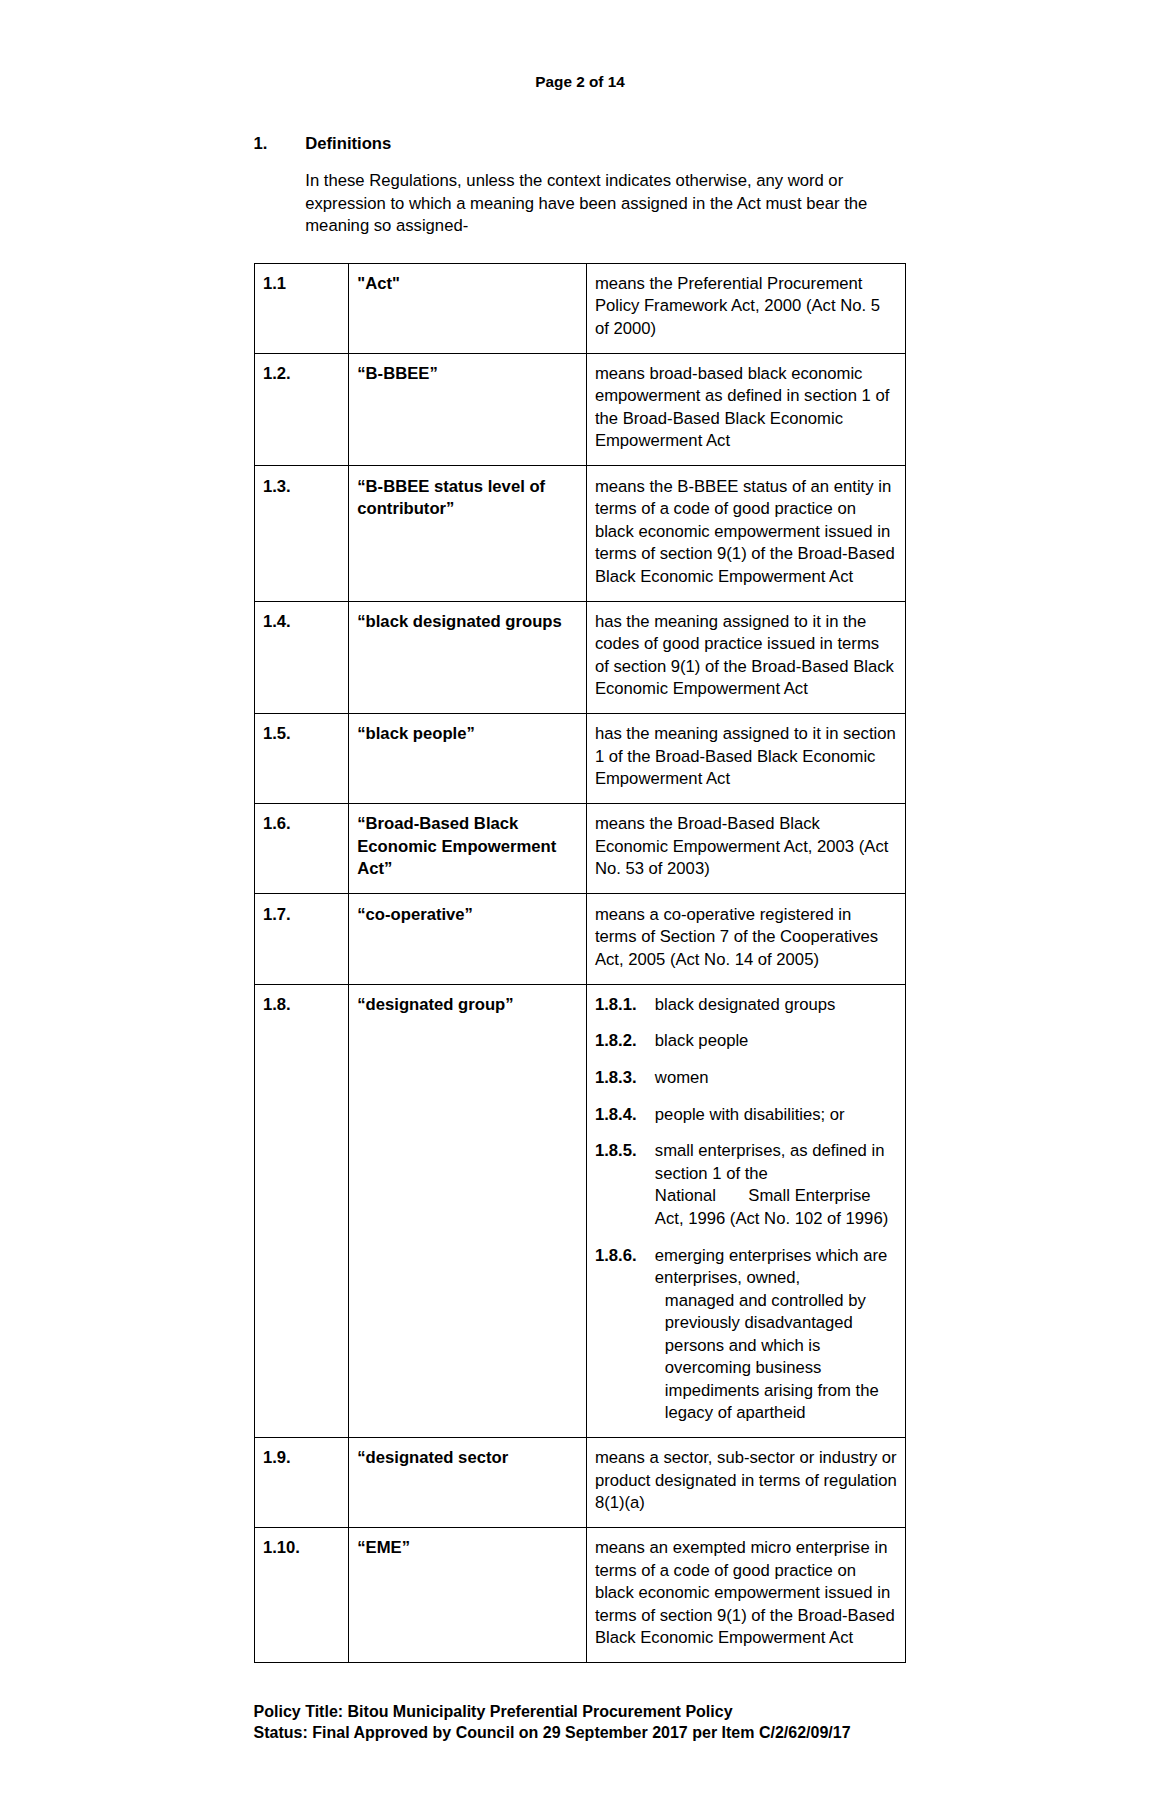Page 2 of 14
1. Definitions
In these Regulations, unless the context indicates otherwise, any word or expression to which a meaning have been assigned in the Act must bear the meaning so assigned-
| 1.1 | "Act" | means the Preferential Procurement Policy Framework Act, 2000 (Act No. 5 of 2000) |
| 1.2. | “B-BBEE” | means broad-based black economic empowerment as defined in section 1 of the Broad-Based Black Economic Empowerment Act |
| 1.3. | “B-BBEE status level of contributor” | means the B-BBEE status of an entity in terms of a code of good practice on black economic empowerment issued in terms of section 9(1) of the Broad-Based Black Economic Empowerment Act |
| 1.4. | “black designated groups | has the meaning assigned to it in the codes of good practice issued in terms of section 9(1) of the Broad-Based Black Economic Empowerment Act |
| 1.5. | “black people” | has the meaning assigned to it in section 1 of the Broad-Based Black Economic Empowerment Act |
| 1.6. | “Broad-Based Black Economic Empowerment Act” | means the Broad-Based Black Economic Empowerment Act, 2003 (Act No. 53 of 2003) |
| 1.7. | “co-operative” | means a co-operative registered in terms of Section 7 of the Cooperatives Act, 2005 (Act No. 14 of 2005) |
| 1.8. | “designated group” | 1.8.1. black designated groups 1.8.2. black people 1.8.3. women 1.8.4. people with disabilities; or 1.8.5. small enterprises, as defined in section 1 of the National Small Enterprise Act, 1996 (Act No. 102 of 1996) 1.8.6. emerging enterprises which are enterprises, owned, managed and controlled by previously disadvantaged persons and which is overcoming business impediments arising from the legacy of apartheid |
| 1.9. | “designated sector | means a sector, sub-sector or industry or product designated in terms of regulation 8(1)(a) |
| 1.10. | “EME” | means an exempted micro enterprise in terms of a code of good practice on black economic empowerment issued in terms of section 9(1) of the Broad-Based Black Economic Empowerment Act |
Policy Title: Bitou Municipality Preferential Procurement Policy
Status: Final Approved by Council on 29 September 2017 per Item C/2/62/09/17